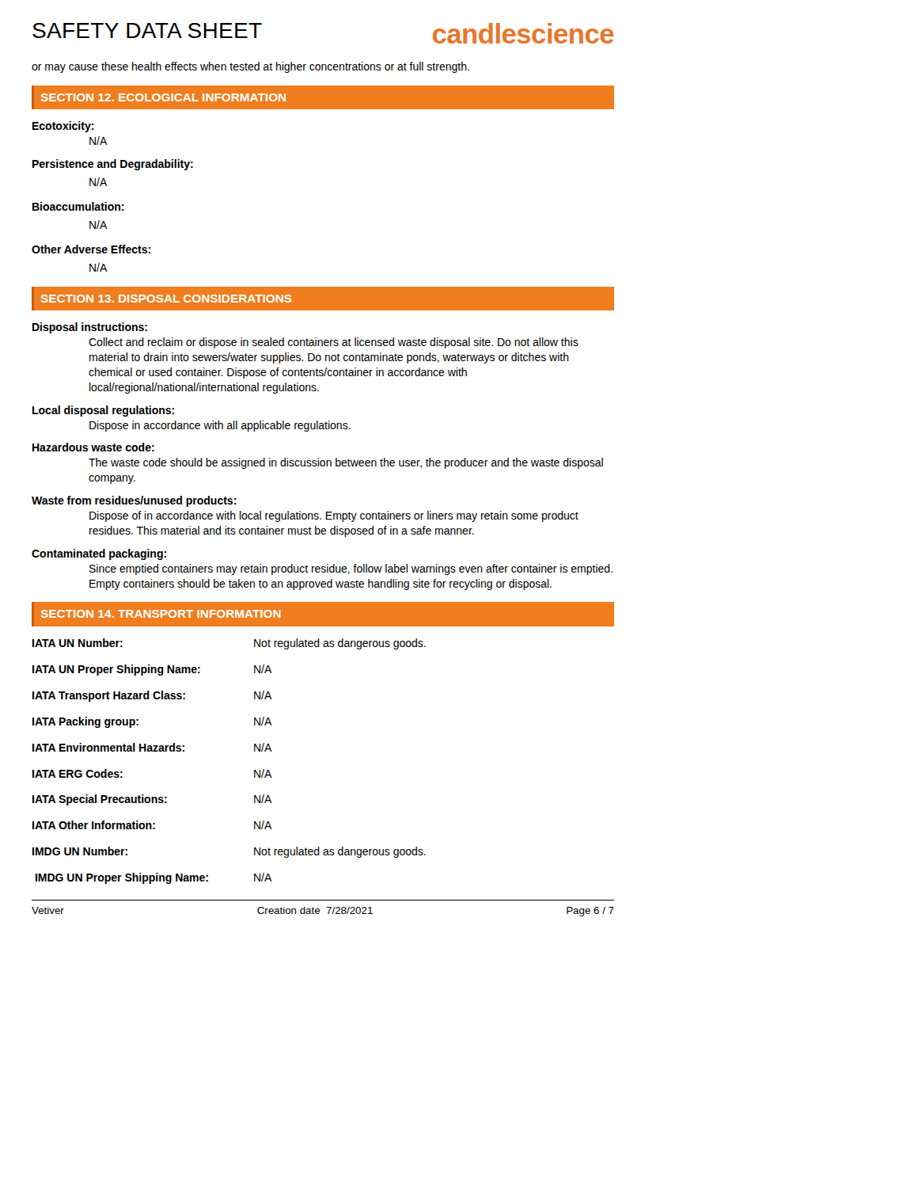SAFETY DATA SHEET
candle science
or may cause these health effects when tested at higher concentrations or at full strength.
SECTION 12. ECOLOGICAL INFORMATION
Ecotoxicity:
N/A
Persistence and Degradability:
N/A
Bioaccumulation:
N/A
Other Adverse Effects:
N/A
SECTION 13. DISPOSAL CONSIDERATIONS
Disposal instructions:
Collect and reclaim or dispose in sealed containers at licensed waste disposal site. Do not allow this material to drain into sewers/water supplies. Do not contaminate ponds, waterways or ditches with chemical or used container. Dispose of contents/container in accordance with local/regional/national/international regulations.
Local disposal regulations:
Dispose in accordance with all applicable regulations.
Hazardous waste code:
The waste code should be assigned in discussion between the user, the producer and the waste disposal company.
Waste from residues/unused products:
Dispose of in accordance with local regulations. Empty containers or liners may retain some product residues. This material and its container must be disposed of in a safe manner.
Contaminated packaging:
Since emptied containers may retain product residue, follow label warnings even after container is emptied. Empty containers should be taken to an approved waste handling site for recycling or disposal.
SECTION 14. TRANSPORT INFORMATION
IATA UN Number:
Not regulated as dangerous goods.
IATA UN Proper Shipping Name:
N/A
IATA Transport Hazard Class:
N/A
IATA Packing group:
N/A
IATA Environmental Hazards:
N/A
IATA ERG Codes:
N/A
IATA Special Precautions:
N/A
IATA Other Information:
N/A
IMDG UN Number:
Not regulated as dangerous goods.
IMDG UN Proper Shipping Name:
N/A
Vetiver
Creation date 7/28/2021
Page 6 / 7